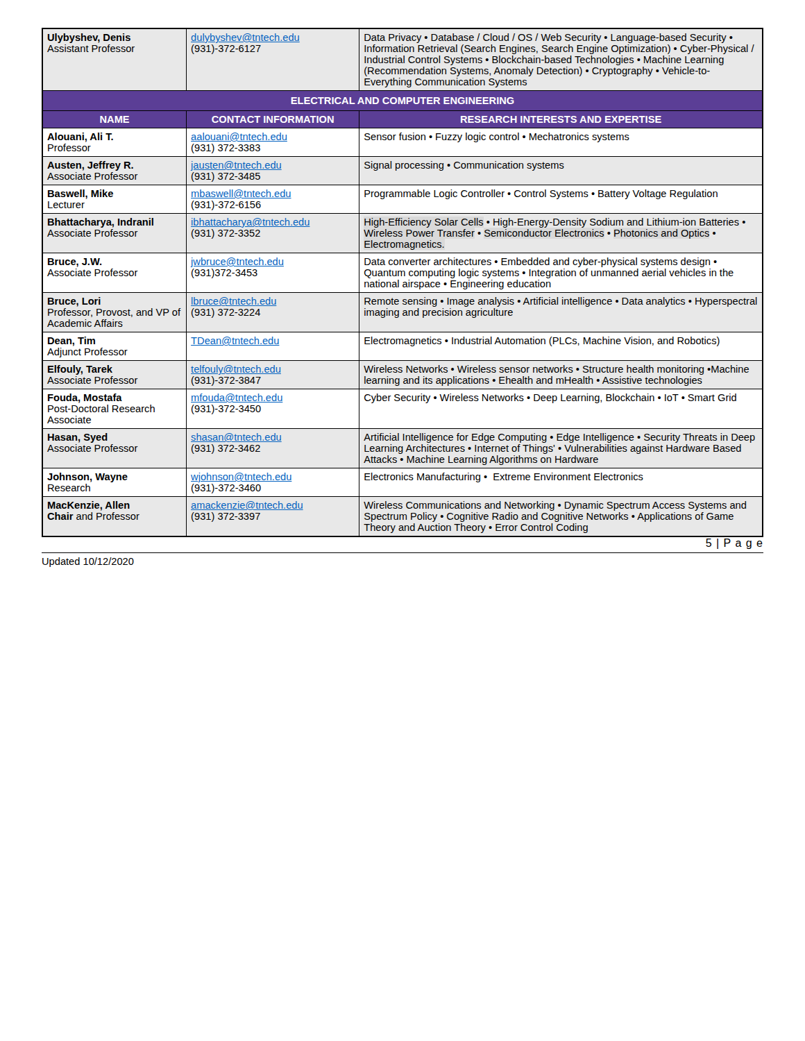| Ulybyshev, Denis Assistant Professor | dulybyshev@tntech.edu (931)-372-6127 | Data Privacy • Database / Cloud / OS / Web Security • Language-based Security • Information Retrieval (Search Engines, Search Engine Optimization) • Cyber-Physical / Industrial Control Systems • Blockchain-based Technologies • Machine Learning (Recommendation Systems, Anomaly Detection) • Cryptography • Vehicle-to-Everything Communication Systems |
| ELECTRICAL AND COMPUTER ENGINEERING |
| NAME | CONTACT INFORMATION | RESEARCH INTERESTS AND EXPERTISE |
| Alouani, Ali T. Professor | aalouani@tntech.edu (931) 372-3383 | Sensor fusion • Fuzzy logic control • Mechatronics systems |
| Austen, Jeffrey R. Associate Professor | jausten@tntech.edu (931) 372-3485 | Signal processing • Communication systems |
| Baswell, Mike Lecturer | mbaswell@tntech.edu (931)-372-6156 | Programmable Logic Controller • Control Systems • Battery Voltage Regulation |
| Bhattacharya, Indranil Associate Professor | ibhattacharya@tntech.edu (931) 372-3352 | High-Efficiency Solar Cells • High-Energy-Density Sodium and Lithium-ion Batteries • Wireless Power Transfer • Semiconductor Electronics • Photonics and Optics • Electromagnetics. |
| Bruce, J.W. Associate Professor | jwbruce@tntech.edu (931)372-3453 | Data converter architectures • Embedded and cyber-physical systems design • Quantum computing logic systems • Integration of unmanned aerial vehicles in the national airspace • Engineering education |
| Bruce, Lori Professor, Provost, and VP of Academic Affairs | lbruce@tntech.edu (931) 372-3224 | Remote sensing • Image analysis • Artificial intelligence • Data analytics • Hyperspectral imaging and precision agriculture |
| Dean, Tim Adjunct Professor | TDean@tntech.edu | Electromagnetics • Industrial Automation (PLCs, Machine Vision, and Robotics) |
| Elfouly, Tarek Associate Professor | telfouly@tntech.edu (931)-372-3847 | Wireless Networks • Wireless sensor networks • Structure health monitoring •Machine learning and its applications • Ehealth and mHealth • Assistive technologies |
| Fouda, Mostafa Post-Doctoral Research Associate | mfouda@tntech.edu (931)-372-3450 | Cyber Security • Wireless Networks • Deep Learning, Blockchain • IoT • Smart Grid |
| Hasan, Syed Associate Professor | shasan@tntech.edu (931) 372-3462 | Artificial Intelligence for Edge Computing • Edge Intelligence • Security Threats in Deep Learning Architectures • Internet of Things' • Vulnerabilities against Hardware Based Attacks • Machine Learning Algorithms on Hardware |
| Johnson, Wayne Research | wjohnson@tntech.edu (931)-372-3460 | Electronics Manufacturing • Extreme Environment Electronics |
| MacKenzie, Allen Chair and Professor | amackenzie@tntech.edu (931) 372-3397 | Wireless Communications and Networking • Dynamic Spectrum Access Systems and Spectrum Policy • Cognitive Radio and Cognitive Networks • Applications of Game Theory and Auction Theory • Error Control Coding |
5 | P a g e
Updated 10/12/2020